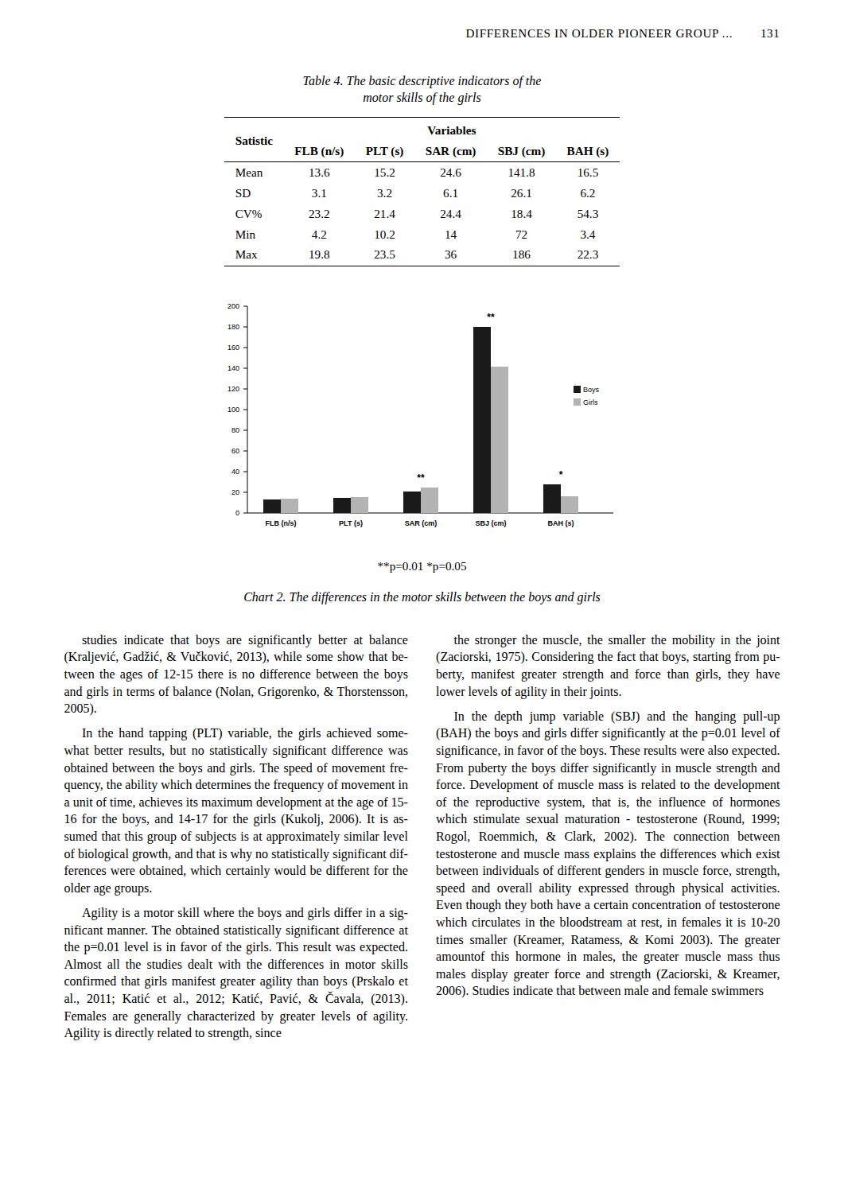DIFFERENCES IN OLDER PIONEER GROUP ... 131
Table 4. The basic descriptive indicators of the
motor skills of the girls
| Satistic | Variables |
| --- | --- |
| FLB (n/s) | PLT (s) | SAR (cm) | SBJ (cm) | BAH (s) |
| Mean | 13.6 | 15.2 | 24.6 | 141.8 | 16.5 |
| SD | 3.1 | 3.2 | 6.1 | 26.1 | 6.2 |
| CV% | 23.2 | 21.4 | 24.4 | 18.4 | 54.3 |
| Min | 4.2 | 10.2 | 14 | 72 | 3.4 |
| Max | 19.8 | 23.5 | 36 | 186 | 22.3 |
0 20 40 60 80 100 120 140 160 180 200 ** ** * FLB (n/s) PLT (s) SAR (cm) SBJ (cm) BAH (s) Boys Girls
**p=0.01 *p=0.05
Chart 2. The differences in the motor skills between the boys and girls
studies indicate that boys are significantly better at balance (Kraljević, Gadžić, & Vučković, 2013), while some show that between the ages of 12-15 there is no difference between the boys and girls in terms of balance (Nolan, Grigorenko, & Thorstensson, 2005).
In the hand tapping (PLT) variable, the girls achieved somewhat better results, but no statistically significant difference was obtained between the boys and girls. The speed of movement frequency, the ability which determines the frequency of movement in a unit of time, achieves its maximum development at the age of 15-16 for the boys, and 14-17 for the girls (Kukolj, 2006). It is assumed that this group of subjects is at approximately similar level of biological growth, and that is why no statistically significant differences were obtained, which certainly would be different for the older age groups.
Agility is a motor skill where the boys and girls differ in a significant manner. The obtained statistically significant difference at the p=0.01 level is in favor of the girls. This result was expected. Almost all the studies dealt with the differences in motor skills confirmed that girls manifest greater agility than boys (Prskalo et al., 2011; Katić et al., 2012; Katić, Pavić, & Čavala, (2013). Females are generally characterized by greater levels of agility. Agility is directly related to strength, since
the stronger the muscle, the smaller the mobility in the joint (Zaciorski, 1975). Considering the fact that boys, starting from puberty, manifest greater strength and force than girls, they have lower levels of agility in their joints.
In the depth jump variable (SBJ) and the hanging pull-up (BAH) the boys and girls differ significantly at the p=0.01 level of significance, in favor of the boys. These results were also expected. From puberty the boys differ significantly in muscle strength and force. Development of muscle mass is related to the development of the reproductive system, that is, the influence of hormones which stimulate sexual maturation - testosterone (Round, 1999; Rogol, Roemmich, & Clark, 2002). The connection between testosterone and muscle mass explains the differences which exist between individuals of different genders in muscle force, strength, speed and overall ability expressed through physical activities. Even though they both have a certain concentration of testosterone which circulates in the bloodstream at rest, in females it is 10-20 times smaller (Kreamer, Ratamess, & Komi 2003). The greater amountof this hormone in males, the greater muscle mass thus males display greater force and strength (Zaciorski, & Kreamer, 2006). Studies indicate that between male and female swimmers